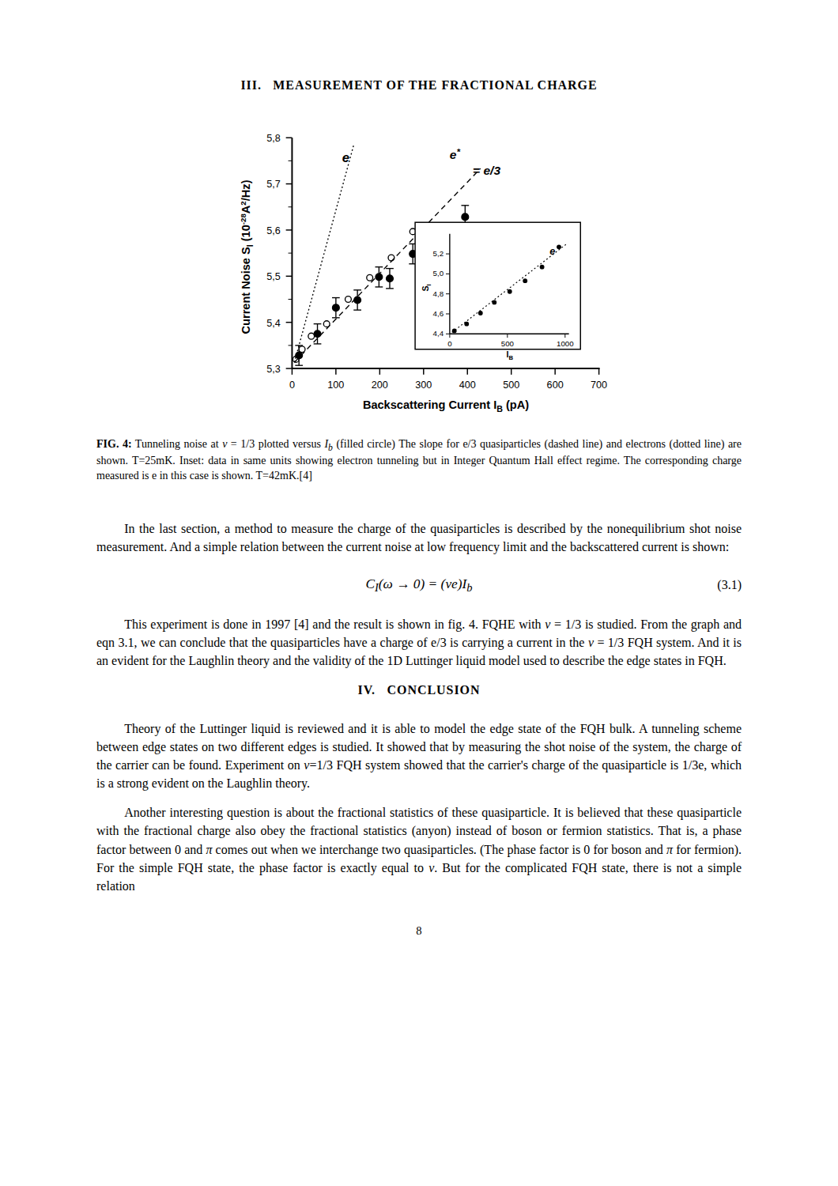III. Measurement of the Fractional Charge
5,3 5,4 5,5 5,6 5,7 5,8 0 100 200 300 400 500 600 700 Current Noise SI (10-28A2/Hz) Backscattering Current IB (pA) e e* = e/3 4,4 4,6 4,8 5,0 5,2 0 500 1000 SI IB e
FIG. 4: Tunneling noise at ν = 1/3 plotted versus Ib (filled circle) The slope for e/3 quasiparticles (dashed line) and electrons (dotted line) are shown. T=25mK. Inset: data in same units showing electron tunneling but in Integer Quantum Hall effect regime. The corresponding charge measured is e in this case is shown. T=42mK.[4]
In the last section, a method to measure the charge of the quasiparticles is described by the nonequilibrium shot noise measurement. And a simple relation between the current noise at low frequency limit and the backscattered current is shown:
CI(ω → 0) = (νe)Ib (3.1)
This experiment is done in 1997 [4] and the result is shown in fig. 4. FQHE with ν = 1/3 is studied. From the graph and eqn 3.1, we can conclude that the quasiparticles have a charge of e/3 is carrying a current in the ν = 1/3 FQH system. And it is an evident for the Laughlin theory and the validity of the 1D Luttinger liquid model used to describe the edge states in FQH.
IV. Conclusion
Theory of the Luttinger liquid is reviewed and it is able to model the edge state of the FQH bulk. A tunneling scheme between edge states on two different edges is studied. It showed that by measuring the shot noise of the system, the charge of the carrier can be found. Experiment on ν=1/3 FQH system showed that the carrier's charge of the quasiparticle is 1/3e, which is a strong evident on the Laughlin theory.
Another interesting question is about the fractional statistics of these quasiparticle. It is believed that these quasiparticle with the fractional charge also obey the fractional statistics (anyon) instead of boson or fermion statistics. That is, a phase factor between 0 and π comes out when we interchange two quasiparticles. (The phase factor is 0 for boson and π for fermion). For the simple FQH state, the phase factor is exactly equal to ν. But for the complicated FQH state, there is not a simple relation
8